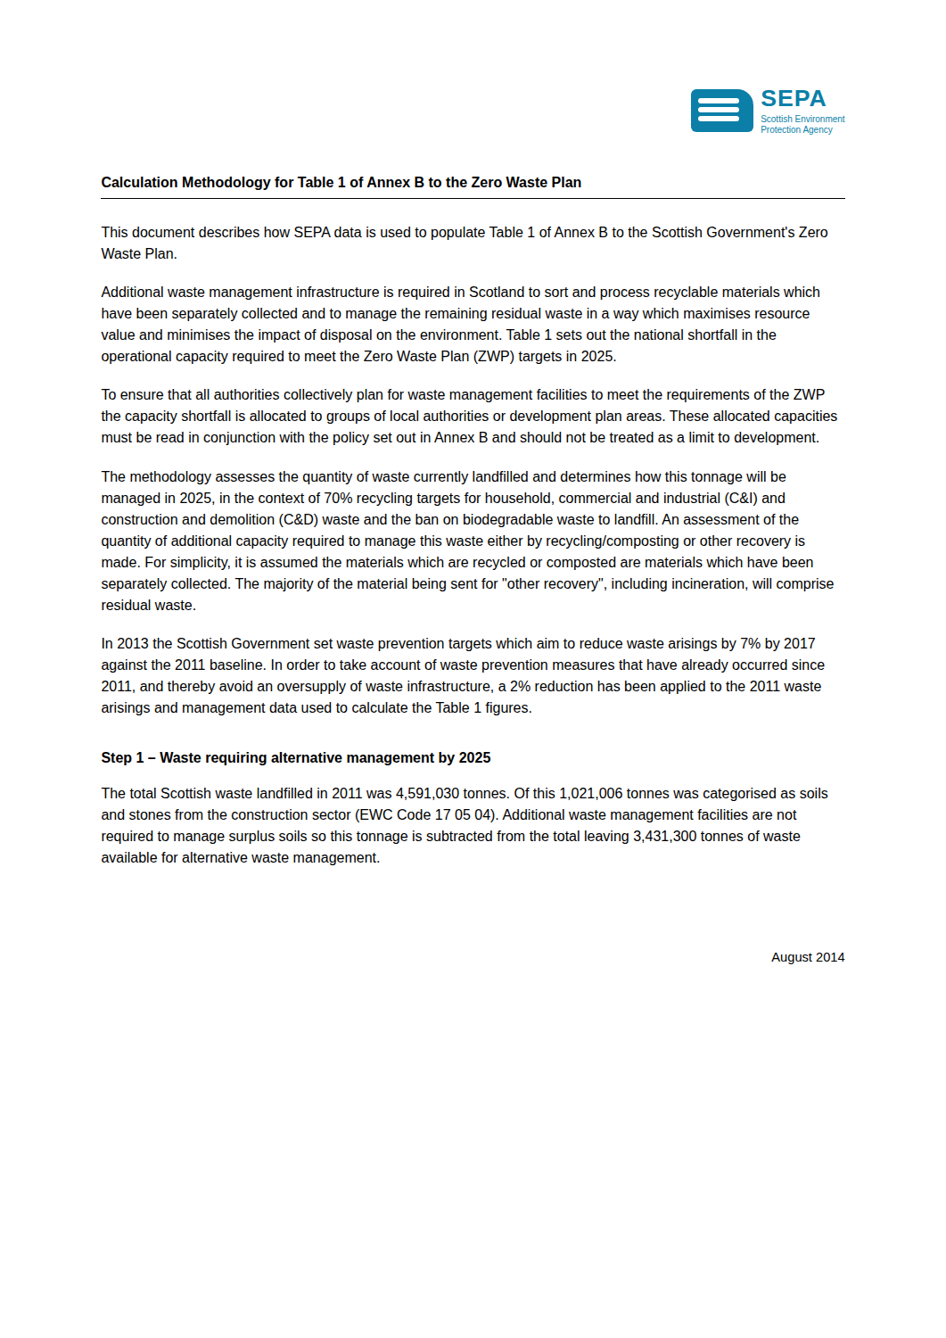SEPAScottish Environment
Protection Agency
Calculation Methodology for Table 1 of Annex B to the Zero Waste Plan
This document describes how SEPA data is used to populate Table 1 of Annex B to the Scottish Government's Zero Waste Plan.
Additional waste management infrastructure is required in Scotland to sort and process recyclable materials which have been separately collected and to manage the remaining residual waste in a way which maximises resource value and minimises the impact of disposal on the environment. Table 1 sets out the national shortfall in the operational capacity required to meet the Zero Waste Plan (ZWP) targets in 2025.
To ensure that all authorities collectively plan for waste management facilities to meet the requirements of the ZWP the capacity shortfall is allocated to groups of local authorities or development plan areas. These allocated capacities must be read in conjunction with the policy set out in Annex B and should not be treated as a limit to development.
The methodology assesses the quantity of waste currently landfilled and determines how this tonnage will be managed in 2025, in the context of 70% recycling targets for household, commercial and industrial (C&I) and construction and demolition (C&D) waste and the ban on biodegradable waste to landfill. An assessment of the quantity of additional capacity required to manage this waste either by recycling/composting or other recovery is made. For simplicity, it is assumed the materials which are recycled or composted are materials which have been separately collected. The majority of the material being sent for "other recovery", including incineration, will comprise residual waste.
In 2013 the Scottish Government set waste prevention targets which aim to reduce waste arisings by 7% by 2017 against the 2011 baseline. In order to take account of waste prevention measures that have already occurred since 2011, and thereby avoid an oversupply of waste infrastructure, a 2% reduction has been applied to the 2011 waste arisings and management data used to calculate the Table 1 figures.
Step 1 – Waste requiring alternative management by 2025
The total Scottish waste landfilled in 2011 was 4,591,030 tonnes. Of this 1,021,006 tonnes was categorised as soils and stones from the construction sector (EWC Code 17 05 04). Additional waste management facilities are not required to manage surplus soils so this tonnage is subtracted from the total leaving 3,431,300 tonnes of waste available for alternative waste management.
August 2014